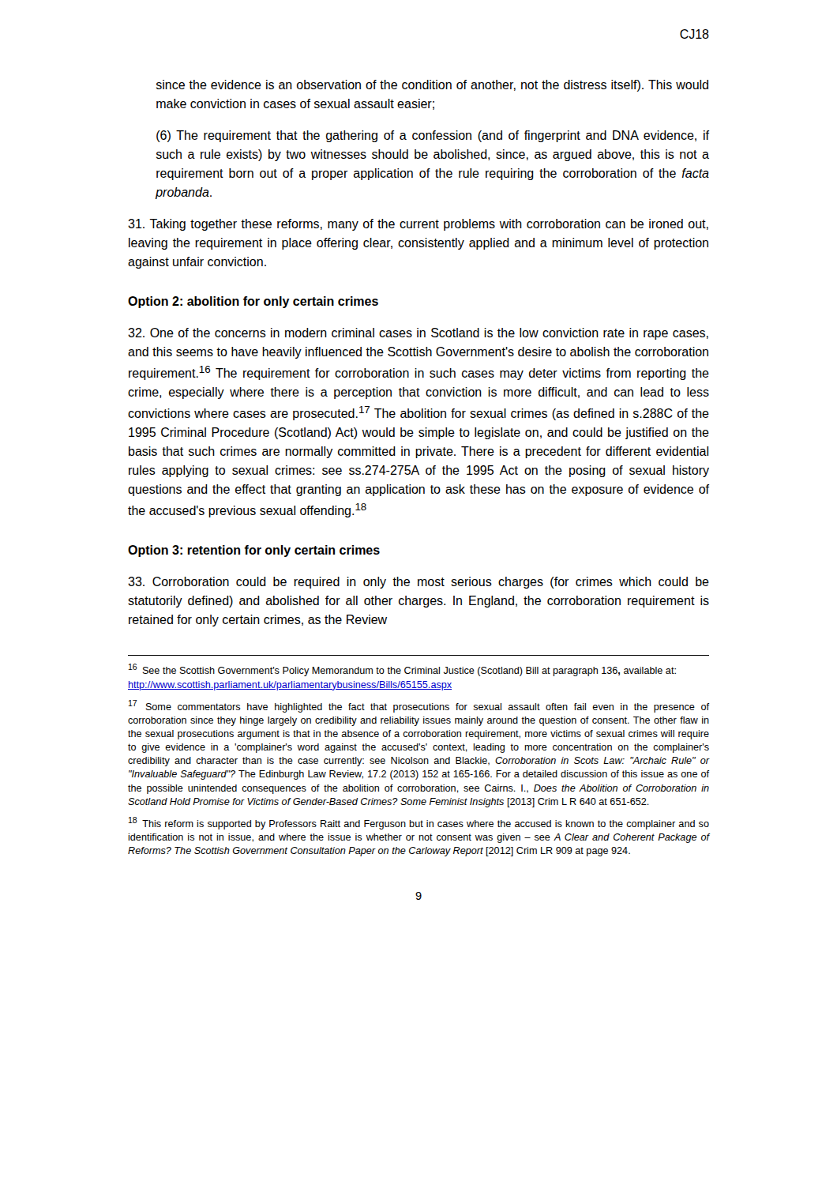CJ18
since the evidence is an observation of the condition of another, not the distress itself). This would make conviction in cases of sexual assault easier;
(6) The requirement that the gathering of a confession (and of fingerprint and DNA evidence, if such a rule exists) by two witnesses should be abolished, since, as argued above, this is not a requirement born out of a proper application of the rule requiring the corroboration of the facta probanda.
31. Taking together these reforms, many of the current problems with corroboration can be ironed out, leaving the requirement in place offering clear, consistently applied and a minimum level of protection against unfair conviction.
Option 2: abolition for only certain crimes
32. One of the concerns in modern criminal cases in Scotland is the low conviction rate in rape cases, and this seems to have heavily influenced the Scottish Government's desire to abolish the corroboration requirement.16 The requirement for corroboration in such cases may deter victims from reporting the crime, especially where there is a perception that conviction is more difficult, and can lead to less convictions where cases are prosecuted.17 The abolition for sexual crimes (as defined in s.288C of the 1995 Criminal Procedure (Scotland) Act) would be simple to legislate on, and could be justified on the basis that such crimes are normally committed in private. There is a precedent for different evidential rules applying to sexual crimes: see ss.274-275A of the 1995 Act on the posing of sexual history questions and the effect that granting an application to ask these has on the exposure of evidence of the accused's previous sexual offending.18
Option 3: retention for only certain crimes
33. Corroboration could be required in only the most serious charges (for crimes which could be statutorily defined) and abolished for all other charges. In England, the corroboration requirement is retained for only certain crimes, as the Review
16 See the Scottish Government's Policy Memorandum to the Criminal Justice (Scotland) Bill at paragraph 136, available at:
http://www.scottish.parliament.uk/parliamentarybusiness/Bills/65155.aspx
17 Some commentators have highlighted the fact that prosecutions for sexual assault often fail even in the presence of corroboration since they hinge largely on credibility and reliability issues mainly around the question of consent. The other flaw in the sexual prosecutions argument is that in the absence of a corroboration requirement, more victims of sexual crimes will require to give evidence in a 'complainer's word against the accused's' context, leading to more concentration on the complainer's credibility and character than is the case currently: see Nicolson and Blackie, Corroboration in Scots Law: "Archaic Rule" or "Invaluable Safeguard"? The Edinburgh Law Review, 17.2 (2013) 152 at 165-166. For a detailed discussion of this issue as one of the possible unintended consequences of the abolition of corroboration, see Cairns. I., Does the Abolition of Corroboration in Scotland Hold Promise for Victims of Gender-Based Crimes? Some Feminist Insights [2013] Crim L R 640 at 651-652.
18 This reform is supported by Professors Raitt and Ferguson but in cases where the accused is known to the complainer and so identification is not in issue, and where the issue is whether or not consent was given – see A Clear and Coherent Package of Reforms? The Scottish Government Consultation Paper on the Carloway Report [2012] Crim LR 909 at page 924.
9